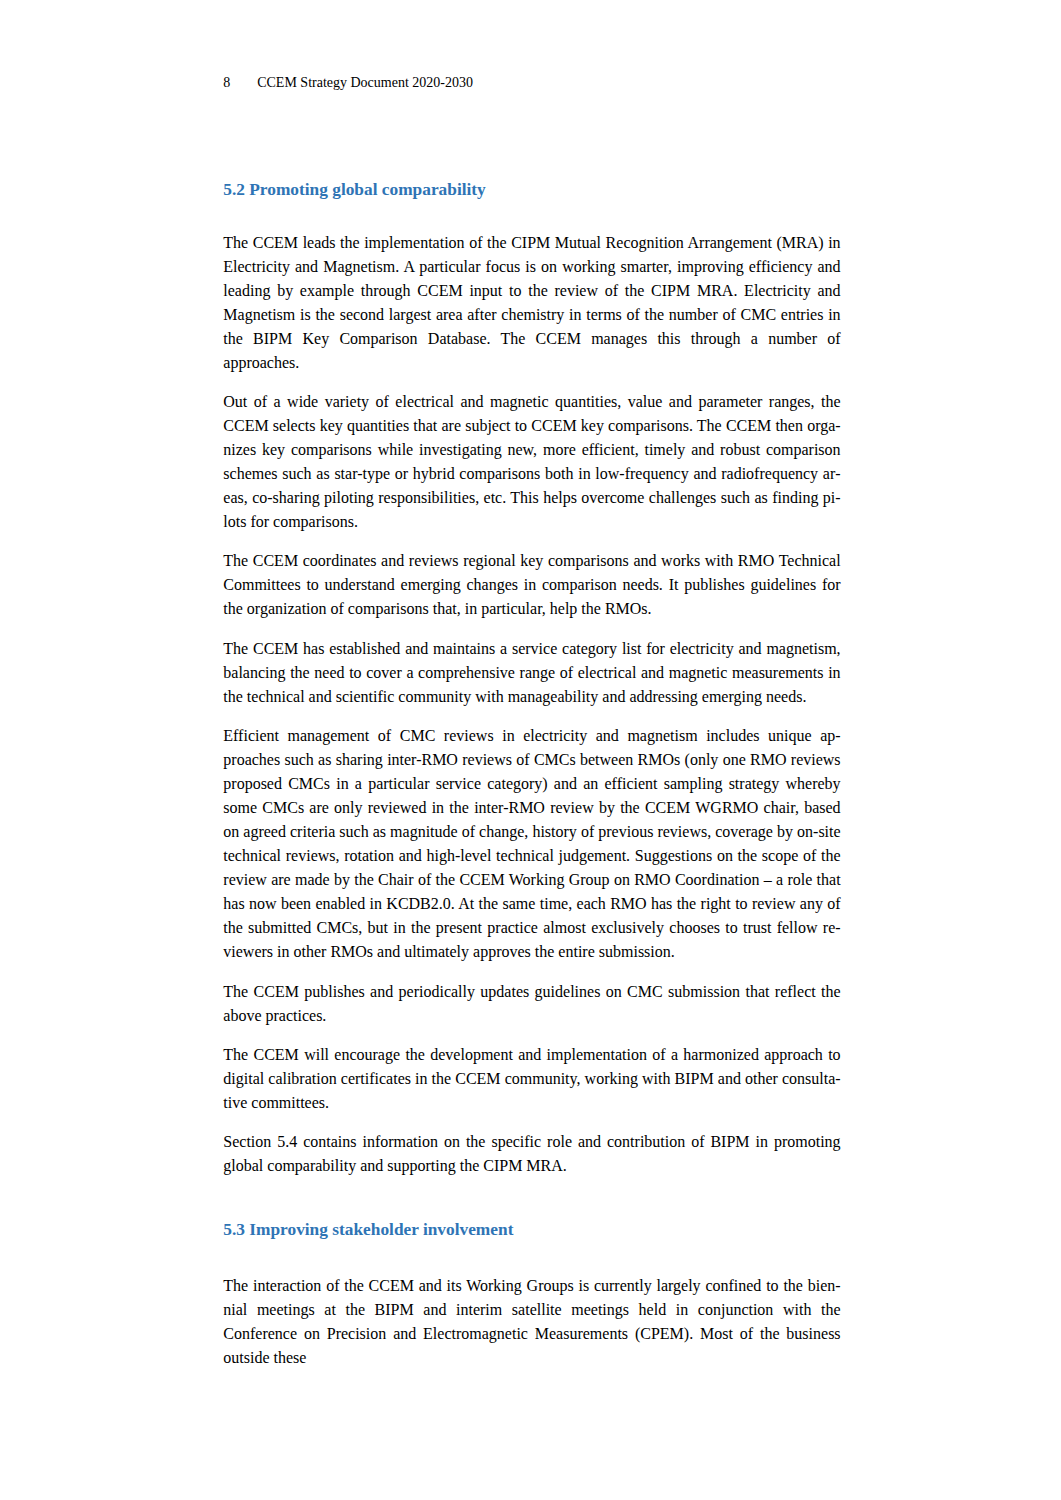8 CCEM Strategy Document 2020-2030
5.2 Promoting global comparability
The CCEM leads the implementation of the CIPM Mutual Recognition Arrangement (MRA) in Electricity and Magnetism. A particular focus is on working smarter, improving efficiency and leading by example through CCEM input to the review of the CIPM MRA. Electricity and Magnetism is the second largest area after chemistry in terms of the number of CMC entries in the BIPM Key Comparison Database. The CCEM manages this through a number of approaches.
Out of a wide variety of electrical and magnetic quantities, value and parameter ranges, the CCEM selects key quantities that are subject to CCEM key comparisons. The CCEM then organizes key comparisons while investigating new, more efficient, timely and robust comparison schemes such as star-type or hybrid comparisons both in low-frequency and radiofrequency areas, co-sharing piloting responsibilities, etc. This helps overcome challenges such as finding pilots for comparisons.
The CCEM coordinates and reviews regional key comparisons and works with RMO Technical Committees to understand emerging changes in comparison needs. It publishes guidelines for the organization of comparisons that, in particular, help the RMOs.
The CCEM has established and maintains a service category list for electricity and magnetism, balancing the need to cover a comprehensive range of electrical and magnetic measurements in the technical and scientific community with manageability and addressing emerging needs.
Efficient management of CMC reviews in electricity and magnetism includes unique approaches such as sharing inter-RMO reviews of CMCs between RMOs (only one RMO reviews proposed CMCs in a particular service category) and an efficient sampling strategy whereby some CMCs are only reviewed in the inter-RMO review by the CCEM WGRMO chair, based on agreed criteria such as magnitude of change, history of previous reviews, coverage by on-site technical reviews, rotation and high-level technical judgement. Suggestions on the scope of the review are made by the Chair of the CCEM Working Group on RMO Coordination – a role that has now been enabled in KCDB2.0. At the same time, each RMO has the right to review any of the submitted CMCs, but in the present practice almost exclusively chooses to trust fellow reviewers in other RMOs and ultimately approves the entire submission.
The CCEM publishes and periodically updates guidelines on CMC submission that reflect the above practices.
The CCEM will encourage the development and implementation of a harmonized approach to digital calibration certificates in the CCEM community, working with BIPM and other consultative committees.
Section 5.4 contains information on the specific role and contribution of BIPM in promoting global comparability and supporting the CIPM MRA.
5.3 Improving stakeholder involvement
The interaction of the CCEM and its Working Groups is currently largely confined to the biennial meetings at the BIPM and interim satellite meetings held in conjunction with the Conference on Precision and Electromagnetic Measurements (CPEM). Most of the business outside these